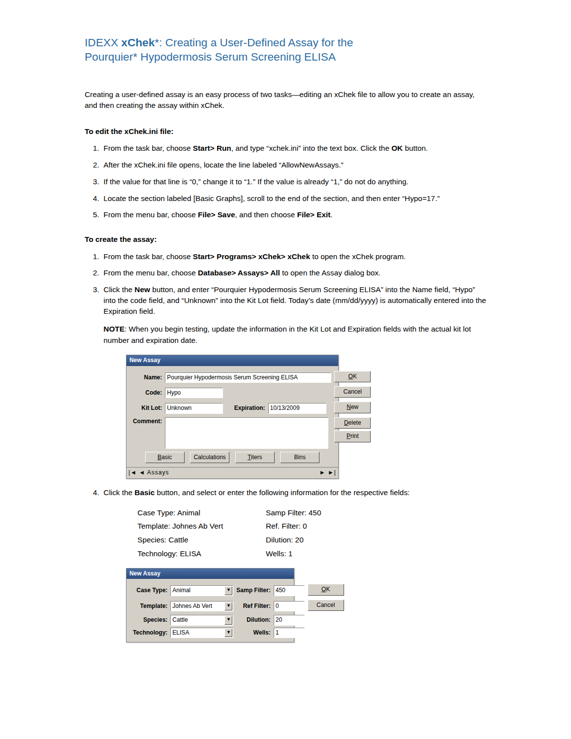IDEXX xChek*: Creating a User-Defined Assay for the
Pourquier* Hypodermosis Serum Screening ELISA
Creating a user-defined assay is an easy process of two tasks—editing an xChek file to allow you to create an assay, and then creating the assay within xChek.
To edit the xChek.ini file:
From the task bar, choose Start> Run, and type “xchek.ini” into the text box. Click the OK button.
After the xChek.ini file opens, locate the line labeled “AllowNewAssays.”
If the value for that line is “0,” change it to “1.” If the value is already “1,” do not do anything.
Locate the section labeled [Basic Graphs], scroll to the end of the section, and then enter “Hypo=17.”
From the menu bar, choose File> Save, and then choose File> Exit.
To create the assay:
From the task bar, choose Start> Programs> xChek> xChek to open the xChek program.
From the menu bar, choose Database> Assays> All to open the Assay dialog box.
Click the New button, and enter “Pourquier Hypodermosis Serum Screening ELISA” into the Name field, “Hypo” into the code field, and “Unknown” into the Kit Lot field. Today’s date (mm/dd/yyyy) is automatically entered into the Expiration field.
NOTE: When you begin testing, update the information in the Kit Lot and Expiration fields with the actual kit lot number and expiration date.
New Assay
| Name: | Pourquier Hypodermosis Serum Screening ELISA | O K |
| Code: | Hypo | Cancel |
| Kit Lot: | Unknown | Expiration: | 10/13/2009 | N ew |
| Comment: | | D elete P rint |
Basic Calculations Titers Bins
|◄ ◄ Assays ► ►|
Click the Basic button, and select or enter the following information for the respective fields:
| Case Type: Animal | Samp Filter: 450 |
| Template: Johnes Ab Vert | Ref. Filter: 0 |
| Species: Cattle | Dilution: 20 |
| Technology: ELISA | Wells: 1 |
New Assay
| Case Type: | Animal ▼ | Samp Filter: | 450 | O K |
| Template: | Johnes Ab Vert ▼ | Ref Filter: | 0 | Cancel |
| Species: | Cattle ▼ | Dilution: | 20 | |
| Technology: | ELISA ▼ | Wells: | 1 | |